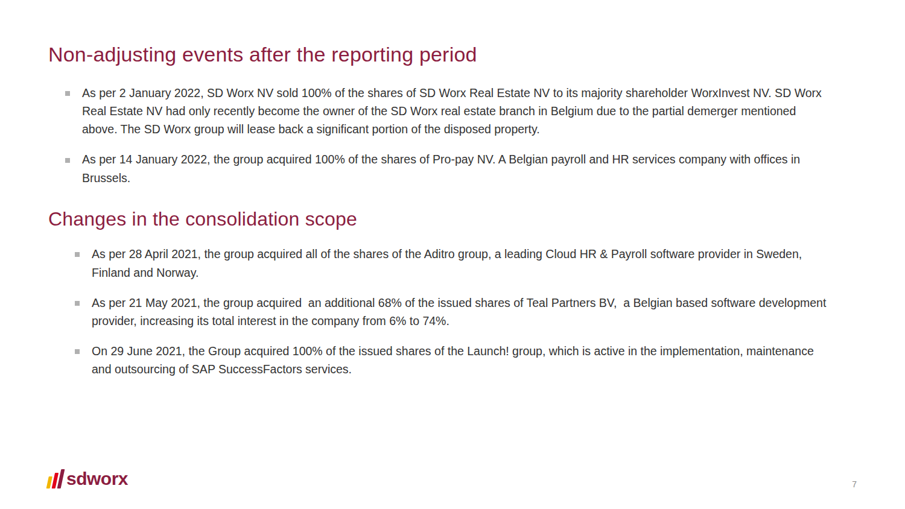Non-adjusting events after the reporting period
As per 2 January 2022, SD Worx NV sold 100% of the shares of SD Worx Real Estate NV to its majority shareholder WorxInvest NV. SD Worx Real Estate NV had only recently become the owner of the SD Worx real estate branch in Belgium due to the partial demerger mentioned above. The SD Worx group will lease back a significant portion of the disposed property.
As per 14 January 2022, the group acquired 100% of the shares of Pro-pay NV. A Belgian payroll and HR services company with offices in Brussels.
Changes in the consolidation scope
As per 28 April 2021, the group acquired all of the shares of the Aditro group, a leading Cloud HR & Payroll software provider in Sweden, Finland and Norway.
As per 21 May 2021, the group acquired an additional 68% of the issued shares of Teal Partners BV, a Belgian based software development provider, increasing its total interest in the company from 6% to 74%.
On 29 June 2021, the Group acquired 100% of the issued shares of the Launch! group, which is active in the implementation, maintenance and outsourcing of SAP SuccessFactors services.
sdworx
7